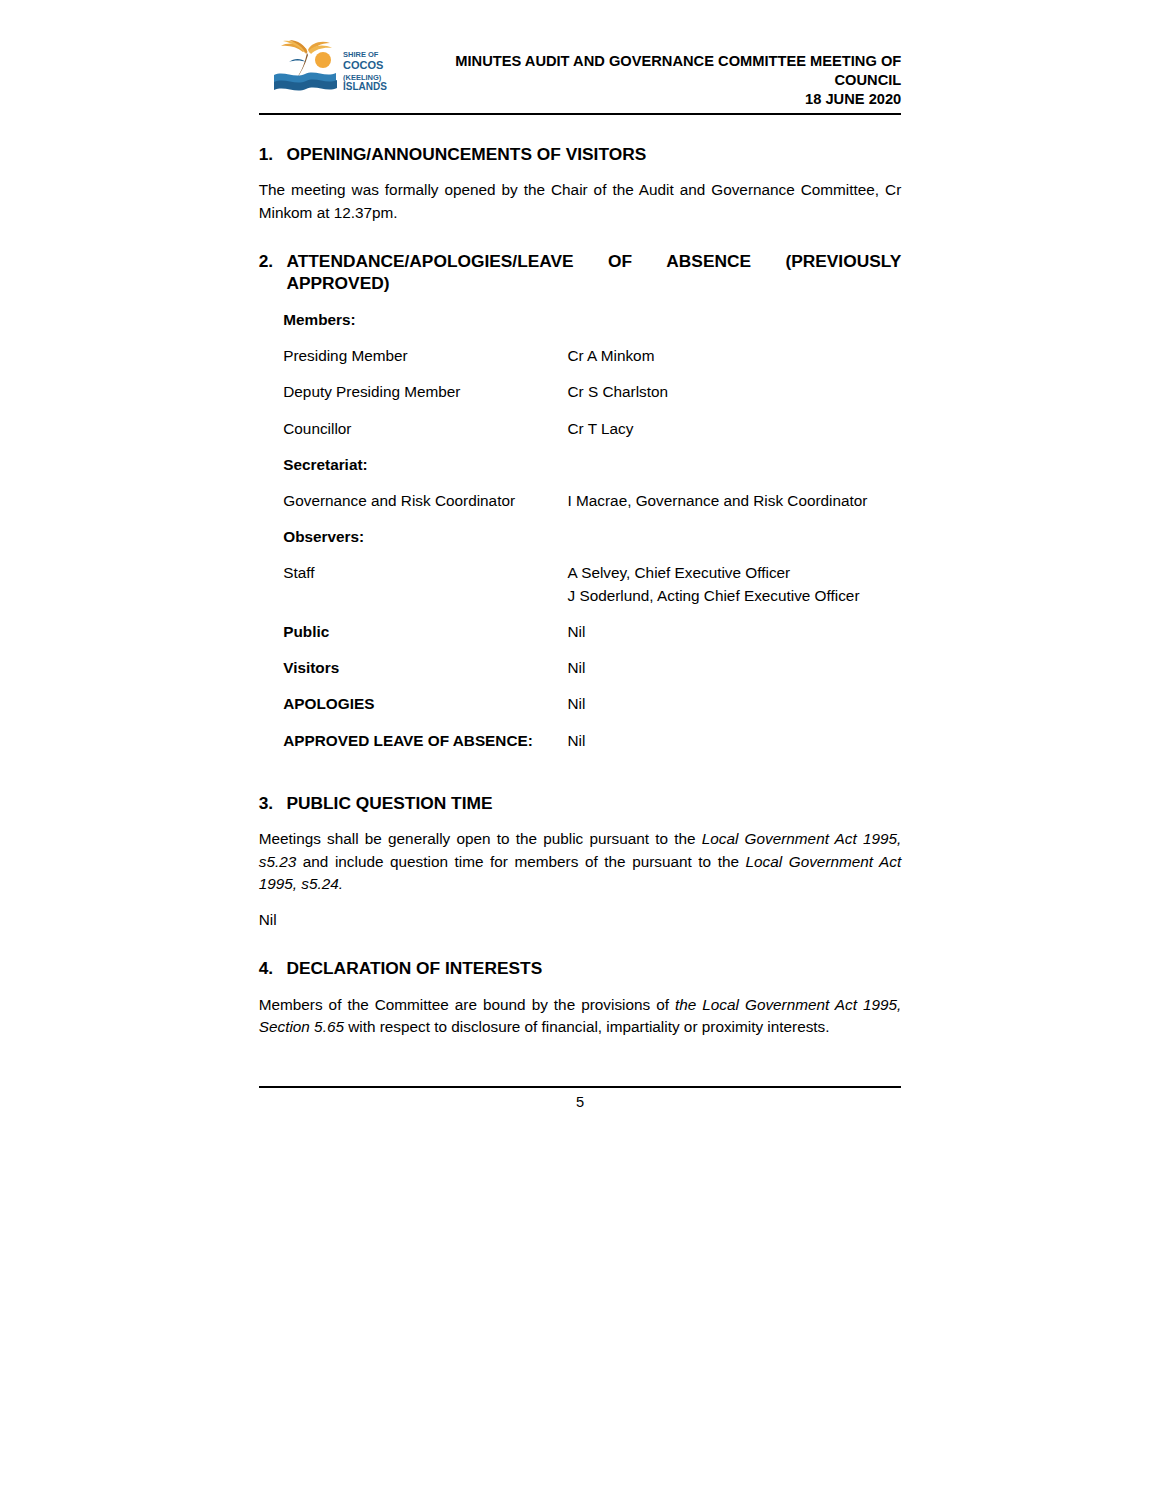SHIRE OF COCOS (KEELING) ISLANDS
MINUTES AUDIT AND GOVERNANCE COMMITTEE MEETING OF COUNCIL
18 JUNE 2020
1. OPENING/ANNOUNCEMENTS OF VISITORS
The meeting was formally opened by the Chair of the Audit and Governance Committee, Cr Minkom at 12.37pm.
2. ATTENDANCE/APOLOGIES/LEAVE OF ABSENCE(PREVIOUSLY APPROVED)
| Members: | |
| Presiding Member | Cr A Minkom |
| Deputy Presiding Member | Cr S Charlston |
| Councillor | Cr T Lacy |
| Secretariat: | |
| Governance and Risk Coordinator | I Macrae, Governance and Risk Coordinator |
| Observers: | |
| Staff | A Selvey, Chief Executive Officer J Soderlund, Acting Chief Executive Officer |
| Public | Nil |
| Visitors | Nil |
| APOLOGIES | Nil |
| APPROVED LEAVE OF ABSENCE: | Nil |
3. PUBLIC QUESTION TIME
Meetings shall be generally open to the public pursuant to the Local Government Act 1995, s5.23 and include question time for members of the pursuant to the Local Government Act 1995, s5.24.
Nil
4. DECLARATION OF INTERESTS
Members of the Committee are bound by the provisions of the Local Government Act 1995, Section 5.65 with respect to disclosure of financial, impartiality or proximity interests.
5